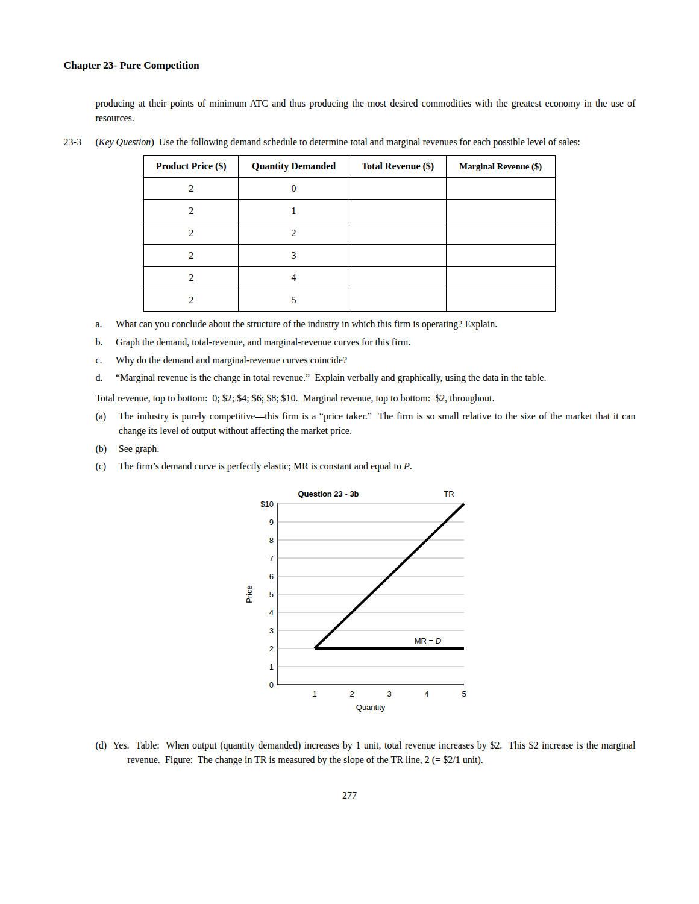Chapter 23- Pure Competition
producing at their points of minimum ATC and thus producing the most desired commodities with the greatest economy in the use of resources.
23-3
(Key Question) Use the following demand schedule to determine total and marginal revenues for each possible level of sales:
| Product Price ($) | Quantity Demanded | Total Revenue ($) | Marginal Revenue ($) |
| --- | --- | --- | --- |
| 2 | 0 | | |
| 2 | 1 | | |
| 2 | 2 | | |
| 2 | 3 | | |
| 2 | 4 | | |
| 2 | 5 | | |
a. What can you conclude about the structure of the industry in which this firm is operating? Explain.
b. Graph the demand, total-revenue, and marginal-revenue curves for this firm.
c. Why do the demand and marginal-revenue curves coincide?
d.“Marginal revenue is the change in total revenue.” Explain verbally and graphically, using the data in the table.
Total revenue, top to bottom: 0; $2; $4; $6; $8; $10. Marginal revenue, top to bottom: $2, throughout.
(a) The industry is purely competitive—this firm is a “price taker.” The firm is so small relative to the size of the market that it can change its level of output without affecting the market price.
(b) See graph.
(c) The firm’s demand curve is perfectly elastic; MR is constant and equal to P.
Question 23 - 3b TR $10 9 8 7 6 5 4 3 2 1 0 Price 1 2 3 4 5 Quantity MR = D
(d) Yes. Table: When output (quantity demanded) increases by 1 unit, total revenue increases by $2. This $2 increase is the marginal revenue. Figure: The change in TR is measured by the slope of the TR line, 2 (= $2/1 unit).
277